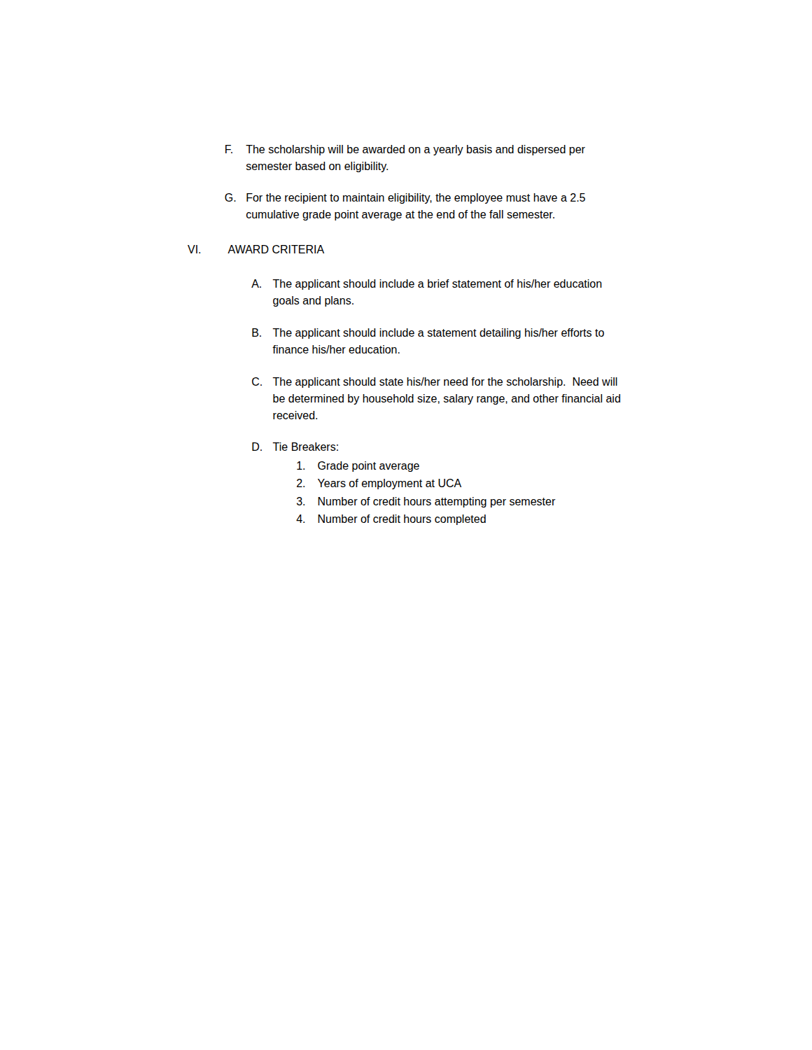F.
The scholarship will be awarded on a yearly basis and dispersed per semester based on eligibility.
G.
For the recipient to maintain eligibility, the employee must have a 2.5 cumulative grade point average at the end of the fall semester.
VI.
AWARD CRITERIA
A.
The applicant should include a brief statement of his/her education goals and plans.
B.
The applicant should include a statement detailing his/her efforts to finance his/her education.
C.
The applicant should state his/her need for the scholarship. Need will be determined by household size, salary range, and other financial aid received.
D.
Tie Breakers:
1.
Grade point average
2.
Years of employment at UCA
3.
Number of credit hours attempting per semester
4.
Number of credit hours completed